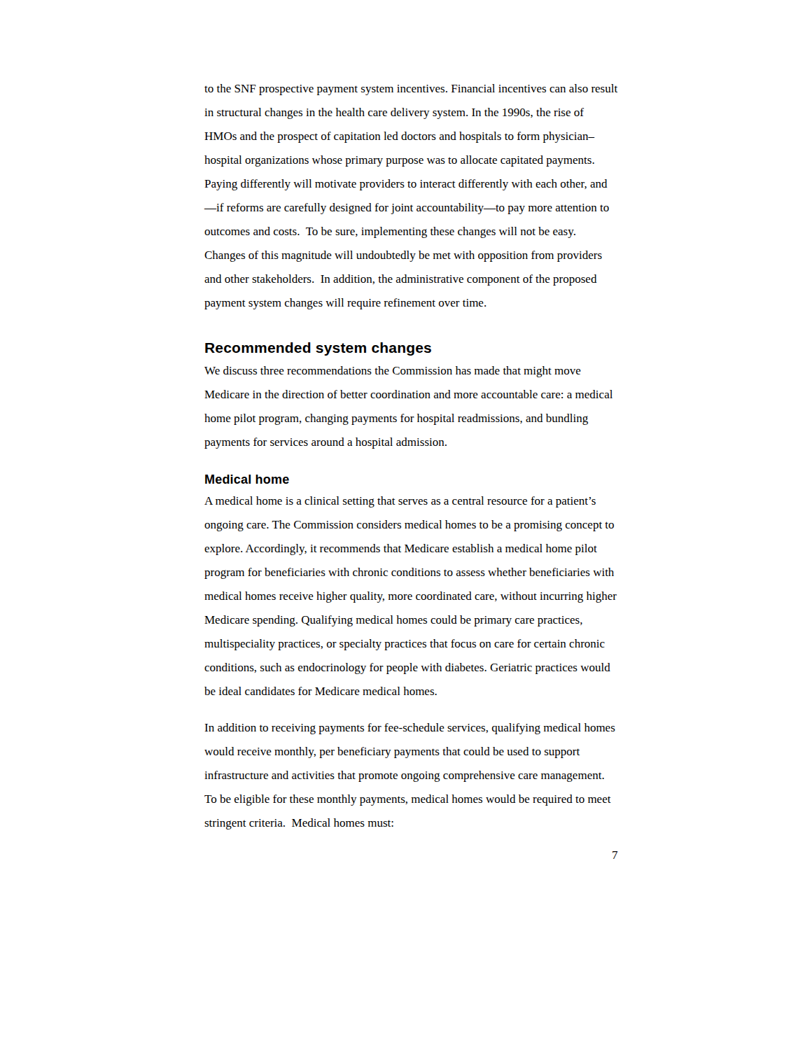to the SNF prospective payment system incentives. Financial incentives can also result in structural changes in the health care delivery system. In the 1990s, the rise of HMOs and the prospect of capitation led doctors and hospitals to form physician–hospital organizations whose primary purpose was to allocate capitated payments. Paying differently will motivate providers to interact differently with each other, and—if reforms are carefully designed for joint accountability—to pay more attention to outcomes and costs. To be sure, implementing these changes will not be easy. Changes of this magnitude will undoubtedly be met with opposition from providers and other stakeholders. In addition, the administrative component of the proposed payment system changes will require refinement over time.
Recommended system changes
We discuss three recommendations the Commission has made that might move Medicare in the direction of better coordination and more accountable care: a medical home pilot program, changing payments for hospital readmissions, and bundling payments for services around a hospital admission.
Medical home
A medical home is a clinical setting that serves as a central resource for a patient’s ongoing care. The Commission considers medical homes to be a promising concept to explore. Accordingly, it recommends that Medicare establish a medical home pilot program for beneficiaries with chronic conditions to assess whether beneficiaries with medical homes receive higher quality, more coordinated care, without incurring higher Medicare spending. Qualifying medical homes could be primary care practices, multispeciality practices, or specialty practices that focus on care for certain chronic conditions, such as endocrinology for people with diabetes. Geriatric practices would be ideal candidates for Medicare medical homes.
In addition to receiving payments for fee-schedule services, qualifying medical homes would receive monthly, per beneficiary payments that could be used to support infrastructure and activities that promote ongoing comprehensive care management. To be eligible for these monthly payments, medical homes would be required to meet stringent criteria. Medical homes must:
7